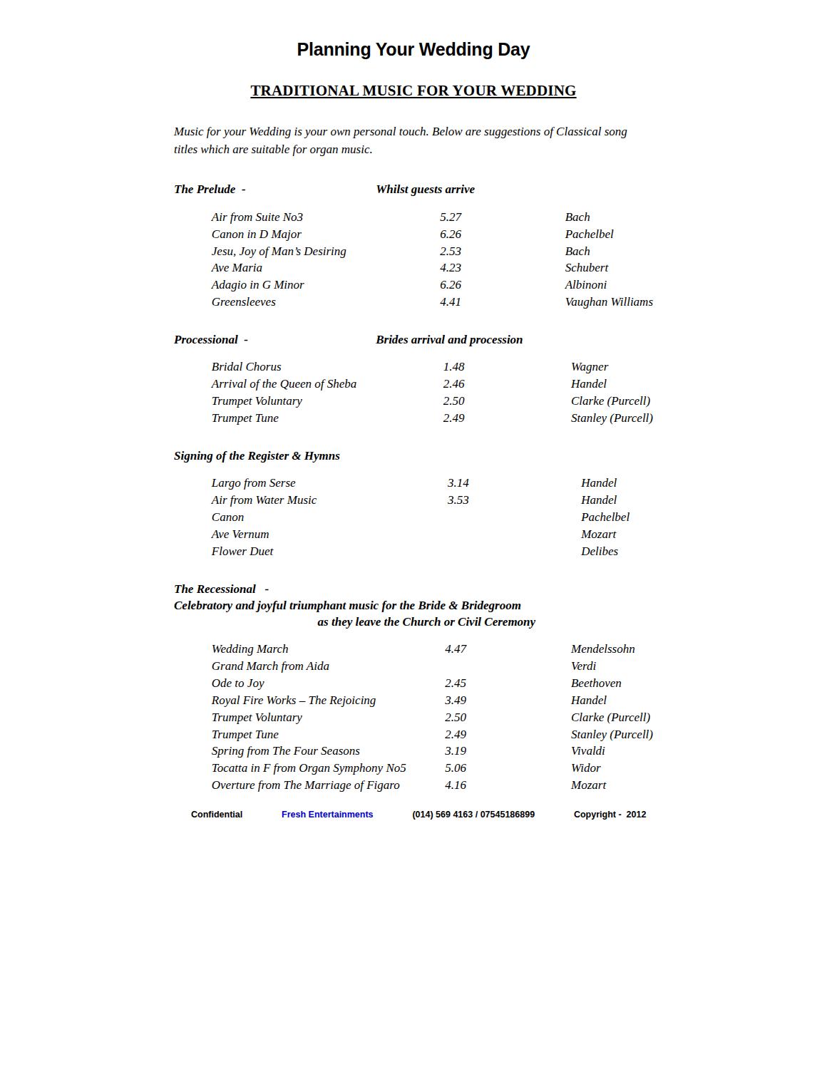Planning Your Wedding Day
TRADITIONAL MUSIC FOR YOUR WEDDING
Music for your Wedding is your own personal touch. Below are suggestions of Classical song titles which are suitable for organ music.
The Prelude -Whilst guests arrive
| Air from Suite No3 | 5.27 | Bach |
| Canon in D Major | 6.26 | Pachelbel |
| Jesu, Joy of Man’s Desiring | 2.53 | Bach |
| Ave Maria | 4.23 | Schubert |
| Adagio in G Minor | 6.26 | Albinoni |
| Greensleeves | 4.41 | Vaughan Williams |
Processional -Brides arrival and procession
| Bridal Chorus | 1.48 | Wagner |
| Arrival of the Queen of Sheba | 2.46 | Handel |
| Trumpet Voluntary | 2.50 | Clarke (Purcell) |
| Trumpet Tune | 2.49 | Stanley (Purcell) |
Signing of the Register & Hymns
| Largo from Serse | 3.14 | Handel |
| Air from Water Music | 3.53 | Handel |
| Canon | | Pachelbel |
| Ave Vernum | | Mozart |
| Flower Duet | | Delibes |
The Recessional -Celebratory and joyful triumphant music for the Bride & Bridegroomas they leave the Church or Civil Ceremony
| Wedding March | 4.47 | Mendelssohn |
| Grand March from Aida | | Verdi |
| Ode to Joy | 2.45 | Beethoven |
| Royal Fire Works – The Rejoicing | 3.49 | Handel |
| Trumpet Voluntary | 2.50 | Clarke (Purcell) |
| Trumpet Tune | 2.49 | Stanley (Purcell) |
| Spring from The Four Seasons | 3.19 | Vivaldi |
| Tocatta in F from Organ Symphony No5 | 5.06 | Widor |
| Overture from The Marriage of Figaro | 4.16 | Mozart |
Confidential Fresh Entertainments (014) 569 4163 / 07545186899 Copyright - 2012